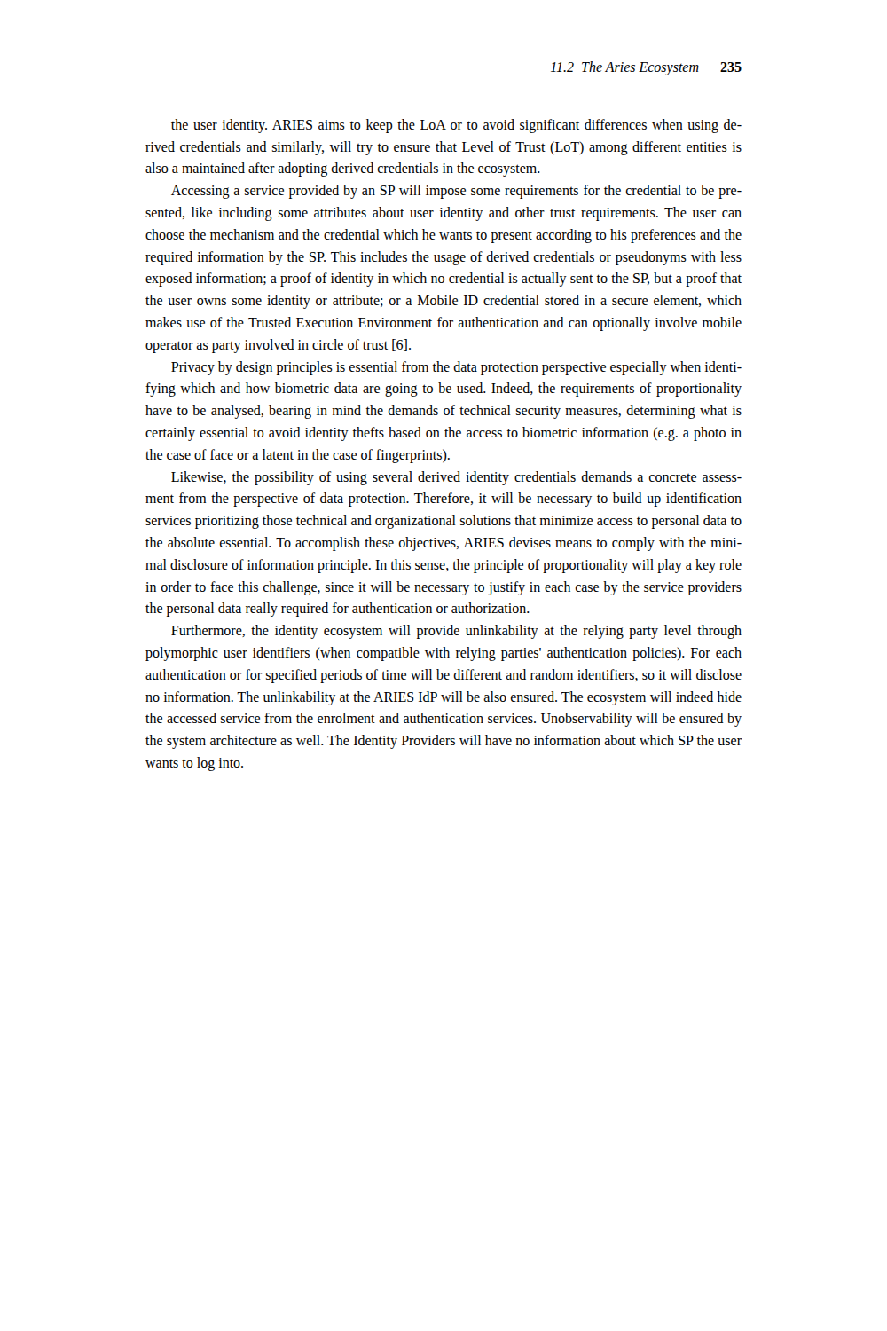11.2 The Aries Ecosystem 235
the user identity. ARIES aims to keep the LoA or to avoid significant differences when using derived credentials and similarly, will try to ensure that Level of Trust (LoT) among different entities is also a maintained after adopting derived credentials in the ecosystem.
Accessing a service provided by an SP will impose some requirements for the credential to be presented, like including some attributes about user identity and other trust requirements. The user can choose the mechanism and the credential which he wants to present according to his preferences and the required information by the SP. This includes the usage of derived credentials or pseudonyms with less exposed information; a proof of identity in which no credential is actually sent to the SP, but a proof that the user owns some identity or attribute; or a Mobile ID credential stored in a secure element, which makes use of the Trusted Execution Environment for authentication and can optionally involve mobile operator as party involved in circle of trust [6].
Privacy by design principles is essential from the data protection perspective especially when identifying which and how biometric data are going to be used. Indeed, the requirements of proportionality have to be analysed, bearing in mind the demands of technical security measures, determining what is certainly essential to avoid identity thefts based on the access to biometric information (e.g. a photo in the case of face or a latent in the case of fingerprints).
Likewise, the possibility of using several derived identity credentials demands a concrete assessment from the perspective of data protection. Therefore, it will be necessary to build up identification services prioritizing those technical and organizational solutions that minimize access to personal data to the absolute essential. To accomplish these objectives, ARIES devises means to comply with the minimal disclosure of information principle. In this sense, the principle of proportionality will play a key role in order to face this challenge, since it will be necessary to justify in each case by the service providers the personal data really required for authentication or authorization.
Furthermore, the identity ecosystem will provide unlinkability at the relying party level through polymorphic user identifiers (when compatible with relying parties' authentication policies). For each authentication or for specified periods of time will be different and random identifiers, so it will disclose no information. The unlinkability at the ARIES IdP will be also ensured. The ecosystem will indeed hide the accessed service from the enrolment and authentication services. Unobservability will be ensured by the system architecture as well. The Identity Providers will have no information about which SP the user wants to log into.